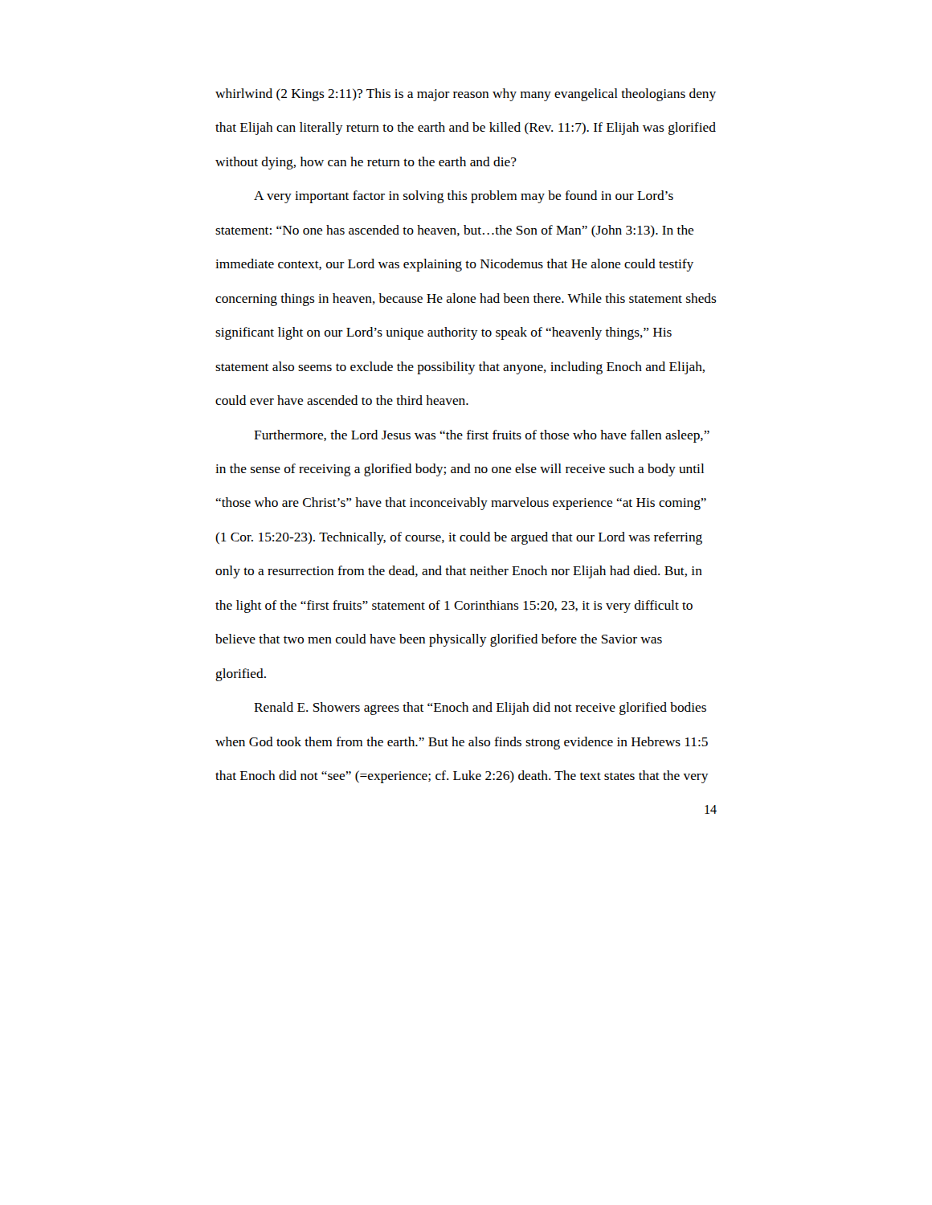whirlwind (2 Kings 2:11)? This is a major reason why many evangelical theologians deny that Elijah can literally return to the earth and be killed (Rev. 11:7). If Elijah was glorified without dying, how can he return to the earth and die?
A very important factor in solving this problem may be found in our Lord’s statement: “No one has ascended to heaven, but…the Son of Man” (John 3:13). In the immediate context, our Lord was explaining to Nicodemus that He alone could testify concerning things in heaven, because He alone had been there. While this statement sheds significant light on our Lord’s unique authority to speak of “heavenly things,” His statement also seems to exclude the possibility that anyone, including Enoch and Elijah, could ever have ascended to the third heaven.
Furthermore, the Lord Jesus was “the first fruits of those who have fallen asleep,” in the sense of receiving a glorified body; and no one else will receive such a body until “those who are Christ’s” have that inconceivably marvelous experience “at His coming” (1 Cor. 15:20-23). Technically, of course, it could be argued that our Lord was referring only to a resurrection from the dead, and that neither Enoch nor Elijah had died. But, in the light of the “first fruits” statement of 1 Corinthians 15:20, 23, it is very difficult to believe that two men could have been physically glorified before the Savior was glorified.
Renald E. Showers agrees that “Enoch and Elijah did not receive glorified bodies when God took them from the earth.” But he also finds strong evidence in Hebrews 11:5 that Enoch did not “see” (=experience; cf. Luke 2:26) death. The text states that the very
14